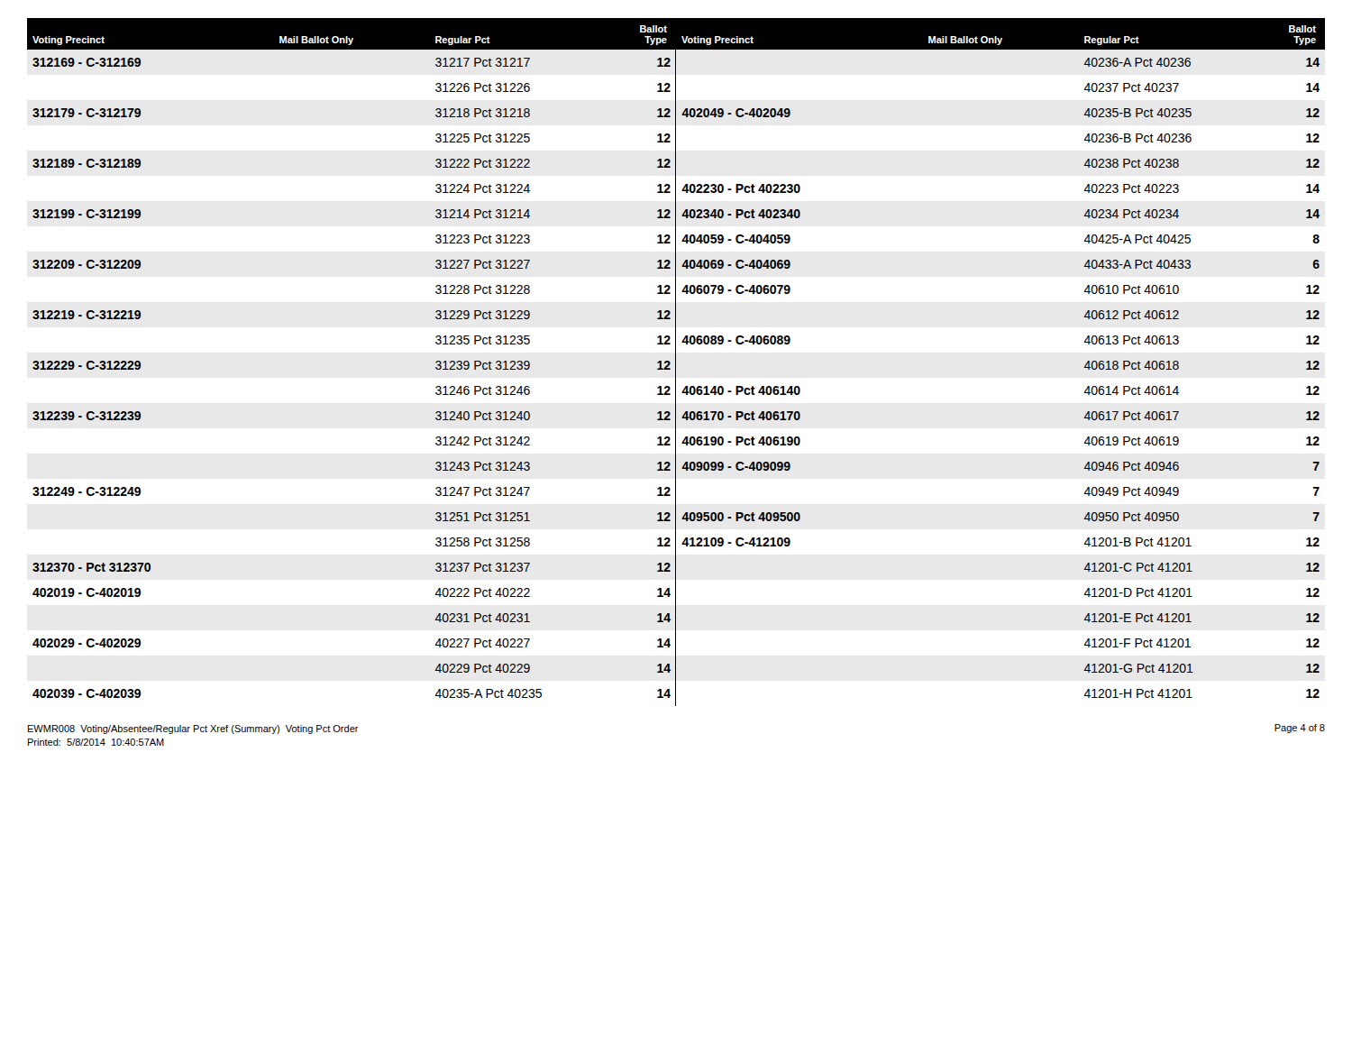| Voting Precinct | Mail Ballot Only | Regular Pct | Ballot Type | | Voting Precinct | Mail Ballot Only | Regular Pct | Ballot Type |
| --- | --- | --- | --- | --- | --- | --- | --- | --- |
| 312169 - C-312169 | | 31217 Pct 31217 | 12 | | | | 40236-A Pct 40236 | 14 |
| | | 31226 Pct 31226 | 12 | | | | 40237 Pct 40237 | 14 |
| 312179 - C-312179 | | 31218 Pct 31218 | 12 | | 402049 - C-402049 | | 40235-B Pct 40235 | 12 |
| | | 31225 Pct 31225 | 12 | | | | 40236-B Pct 40236 | 12 |
| 312189 - C-312189 | | 31222 Pct 31222 | 12 | | | | 40238 Pct 40238 | 12 |
| | | 31224 Pct 31224 | 12 | | 402230 - Pct 402230 | | 40223 Pct 40223 | 14 |
| 312199 - C-312199 | | 31214 Pct 31214 | 12 | | 402340 - Pct 402340 | | 40234 Pct 40234 | 14 |
| | | 31223 Pct 31223 | 12 | | 404059 - C-404059 | | 40425-A Pct 40425 | 8 |
| 312209 - C-312209 | | 31227 Pct 31227 | 12 | | 404069 - C-404069 | | 40433-A Pct 40433 | 6 |
| | | 31228 Pct 31228 | 12 | | 406079 - C-406079 | | 40610 Pct 40610 | 12 |
| 312219 - C-312219 | | 31229 Pct 31229 | 12 | | | | 40612 Pct 40612 | 12 |
| | | 31235 Pct 31235 | 12 | | 406089 - C-406089 | | 40613 Pct 40613 | 12 |
| 312229 - C-312229 | | 31239 Pct 31239 | 12 | | | | 40618 Pct 40618 | 12 |
| | | 31246 Pct 31246 | 12 | | 406140 - Pct 406140 | | 40614 Pct 40614 | 12 |
| 312239 - C-312239 | | 31240 Pct 31240 | 12 | | 406170 - Pct 406170 | | 40617 Pct 40617 | 12 |
| | | 31242 Pct 31242 | 12 | | 406190 - Pct 406190 | | 40619 Pct 40619 | 12 |
| | | 31243 Pct 31243 | 12 | | 409099 - C-409099 | | 40946 Pct 40946 | 7 |
| 312249 - C-312249 | | 31247 Pct 31247 | 12 | | | | 40949 Pct 40949 | 7 |
| | | 31251 Pct 31251 | 12 | | 409500 - Pct 409500 | | 40950 Pct 40950 | 7 |
| | | 31258 Pct 31258 | 12 | | 412109 - C-412109 | | 41201-B Pct 41201 | 12 |
| 312370 - Pct 312370 | | 31237 Pct 31237 | 12 | | | | 41201-C Pct 41201 | 12 |
| 402019 - C-402019 | | 40222 Pct 40222 | 14 | | | | 41201-D Pct 41201 | 12 |
| | | 40231 Pct 40231 | 14 | | | | 41201-E Pct 41201 | 12 |
| 402029 - C-402029 | | 40227 Pct 40227 | 14 | | | | 41201-F Pct 41201 | 12 |
| | | 40229 Pct 40229 | 14 | | | | 41201-G Pct 41201 | 12 |
| 402039 - C-402039 | | 40235-A Pct 40235 | 14 | | | | 41201-H Pct 41201 | 12 |
EWMR008 Voting/Absentee/Regular Pct Xref (Summary) Voting Pct Order
Printed: 5/8/2014 10:40:57AM
Page 4 of 8